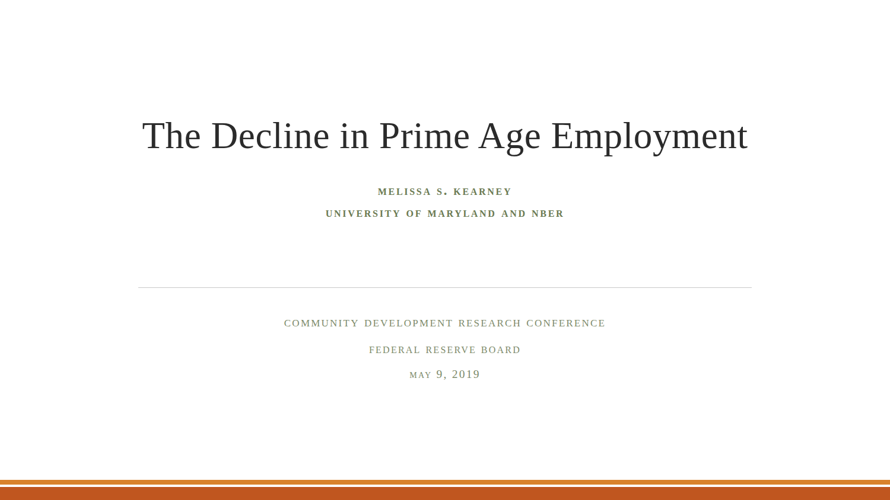The Decline in Prime Age Employment
Melissa S. Kearney
University of Maryland and NBER
Community Development Research Conference Federal Reserve Board May 9, 2019